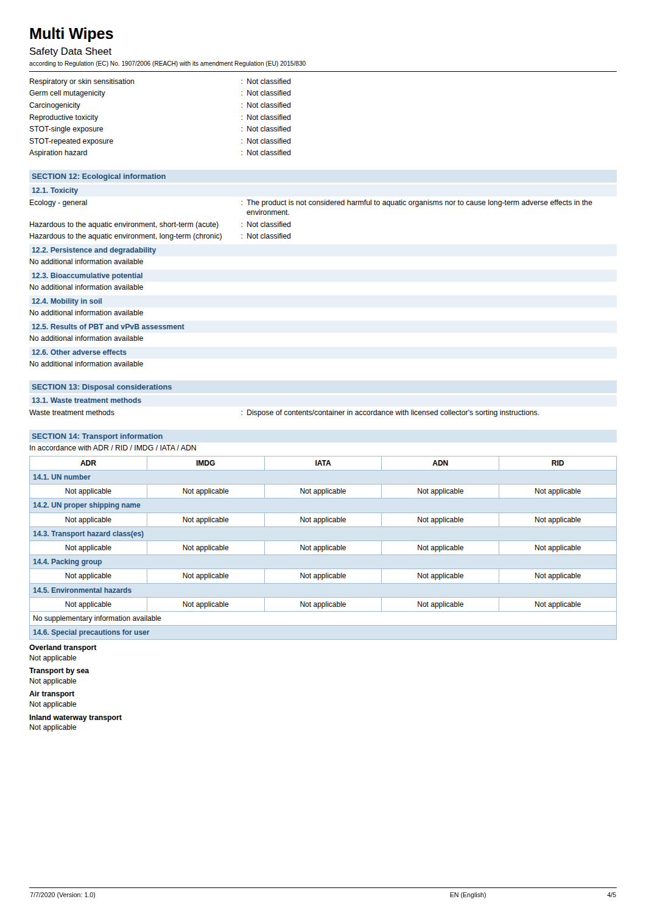Multi Wipes
Safety Data Sheet
according to Regulation (EC) No. 1907/2006 (REACH) with its amendment Regulation (EU) 2015/830
| Respiratory or skin sensitisation | : | Not classified |
| Germ cell mutagenicity | : | Not classified |
| Carcinogenicity | : | Not classified |
| Reproductive toxicity | : | Not classified |
| STOT-single exposure | : | Not classified |
| STOT-repeated exposure | : | Not classified |
| Aspiration hazard | : | Not classified |
SECTION 12: Ecological information
12.1. Toxicity
| Ecology - general | : | The product is not considered harmful to aquatic organisms nor to cause long-term adverse effects in the environment. |
| Hazardous to the aquatic environment, short-term (acute) | : | Not classified |
| Hazardous to the aquatic environment, long-term (chronic) | : | Not classified |
12.2. Persistence and degradability
No additional information available
12.3. Bioaccumulative potential
No additional information available
12.4. Mobility in soil
No additional information available
12.5. Results of PBT and vPvB assessment
No additional information available
12.6. Other adverse effects
No additional information available
SECTION 13: Disposal considerations
13.1. Waste treatment methods
| Waste treatment methods | : | Dispose of contents/container in accordance with licensed collector's sorting instructions. |
SECTION 14: Transport information
In accordance with ADR / RID / IMDG / IATA / ADN
| ADR | IMDG | IATA | ADN | RID |
| --- | --- | --- | --- | --- |
| 14.1. UN number |
| Not applicable | Not applicable | Not applicable | Not applicable | Not applicable |
| 14.2. UN proper shipping name |
| Not applicable | Not applicable | Not applicable | Not applicable | Not applicable |
| 14.3. Transport hazard class(es) |
| Not applicable | Not applicable | Not applicable | Not applicable | Not applicable |
| 14.4. Packing group |
| Not applicable | Not applicable | Not applicable | Not applicable | Not applicable |
| 14.5. Environmental hazards |
| Not applicable | Not applicable | Not applicable | Not applicable | Not applicable |
| No supplementary information available |
| 14.6. Special precautions for user |
Overland transport
Not applicable
Transport by sea
Not applicable
Air transport
Not applicable
Inland waterway transport
Not applicable
| 7/7/2020 (Version: 1.0) | EN (English) | 4/5 |